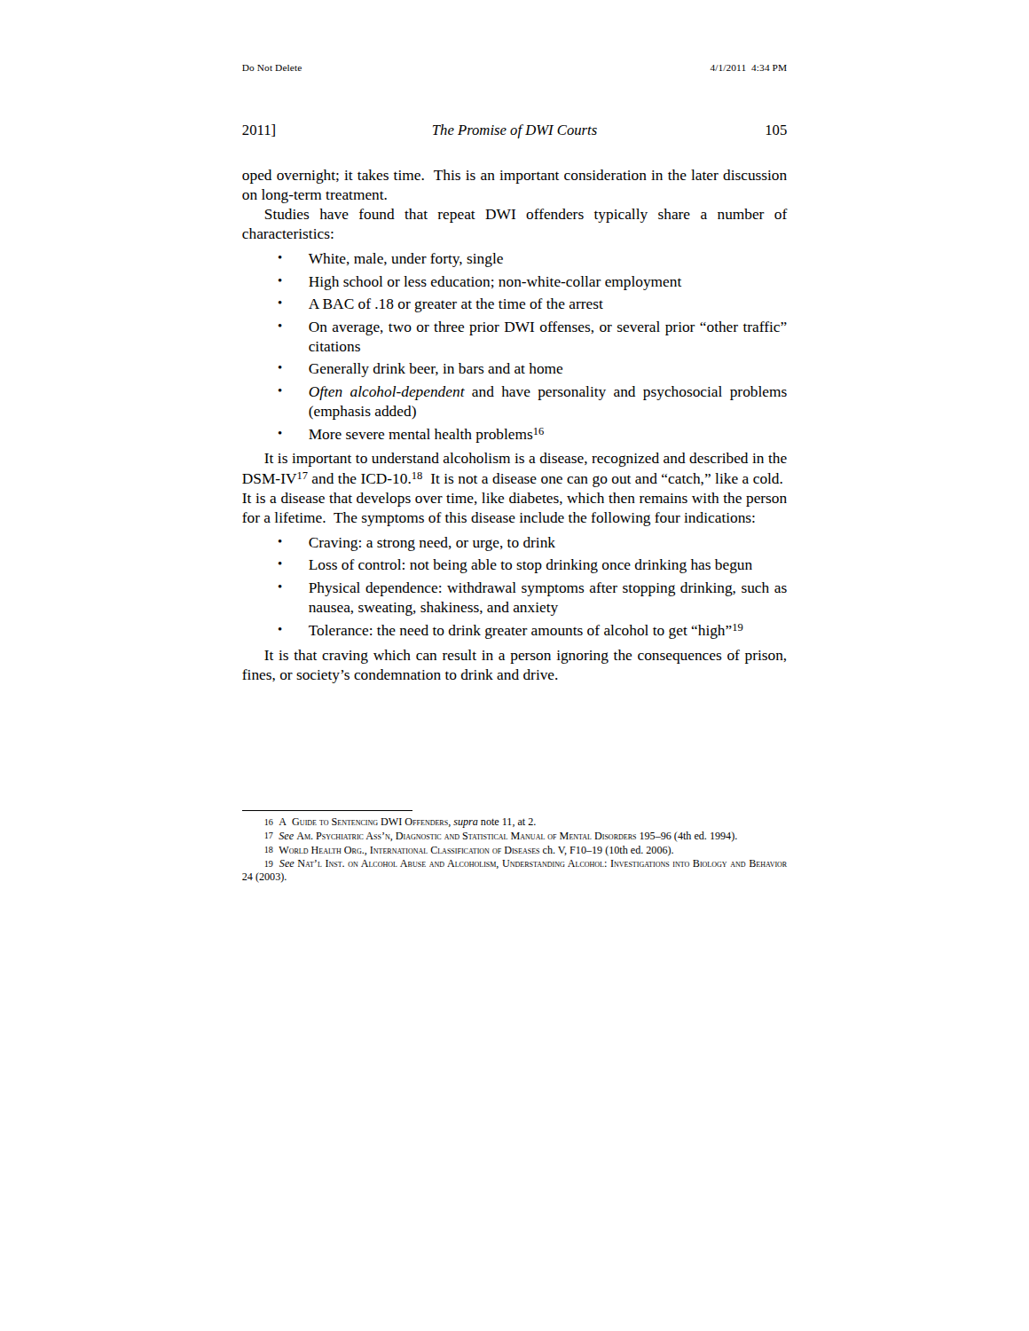Do Not Delete
4/1/2011 4:34 PM
2011]
The Promise of DWI Courts
105
oped overnight; it takes time. This is an important consideration in the later discussion on long-term treatment.
Studies have found that repeat DWI offenders typically share a number of characteristics:
White, male, under forty, single
High school or less education; non-white-collar employment
A BAC of .18 or greater at the time of the arrest
On average, two or three prior DWI offenses, or several prior “other traffic” citations
Generally drink beer, in bars and at home
Often alcohol-dependent and have personality and psychosocial problems (emphasis added)
More severe mental health problems16
It is important to understand alcoholism is a disease, recognized and described in the DSM-IV17 and the ICD-10.18 It is not a disease one can go out and “catch,” like a cold. It is a disease that develops over time, like diabetes, which then remains with the person for a lifetime. The symptoms of this disease include the following four indications:
Craving: a strong need, or urge, to drink
Loss of control: not being able to stop drinking once drinking has begun
Physical dependence: withdrawal symptoms after stopping drinking, such as nausea, sweating, shakiness, and anxiety
Tolerance: the need to drink greater amounts of alcohol to get “high”19
It is that craving which can result in a person ignoring the consequences of prison, fines, or society’s condemnation to drink and drive.
16 A Guide to Sentencing DWI Offenders, supra note 11, at 2.
17 See Am. Psychiatric Ass’n, Diagnostic and Statistical Manual of Mental Disorders 195–96 (4th ed. 1994).
18 World Health Org., International Classification of Diseases ch. V, F10–19 (10th ed. 2006).
19 See Nat’l Inst. on Alcohol Abuse and Alcoholism, Understanding Alcohol: Investigations into Biology and Behavior 24 (2003).